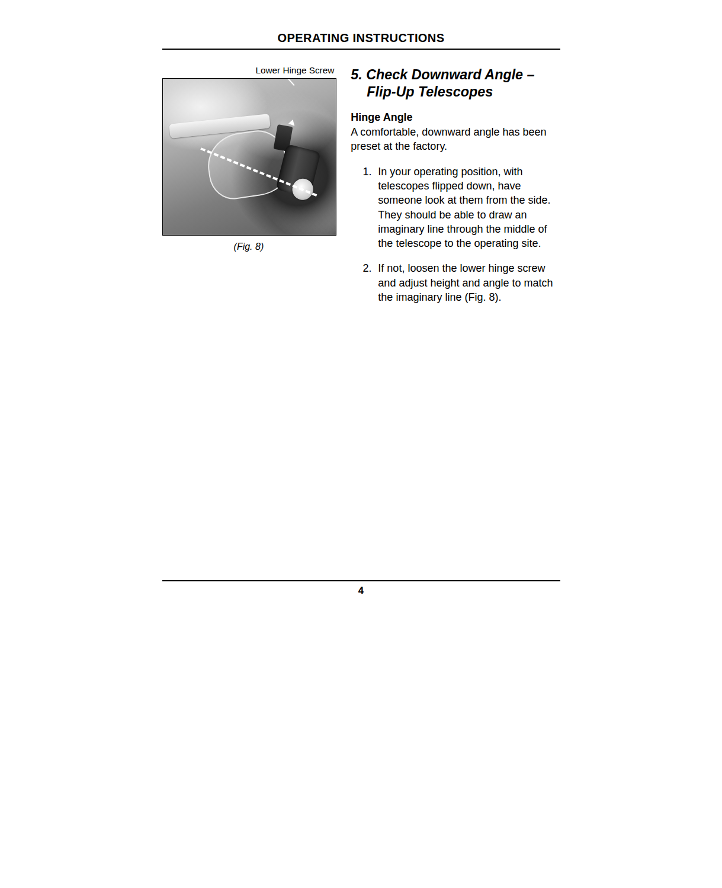OPERATING INSTRUCTIONS
Lower Hinge Screw
(Fig. 8)
5. Check Downward Angle – Flip-Up Telescopes
Hinge Angle
A comfortable, downward angle has been preset at the factory.
In your operating position, with telescopes flipped down, have someone look at them from the side. They should be able to draw an imaginary line through the middle of the telescope to the operating site.
If not, loosen the lower hinge screw and adjust height and angle to match the imaginary line (Fig. 8).
4